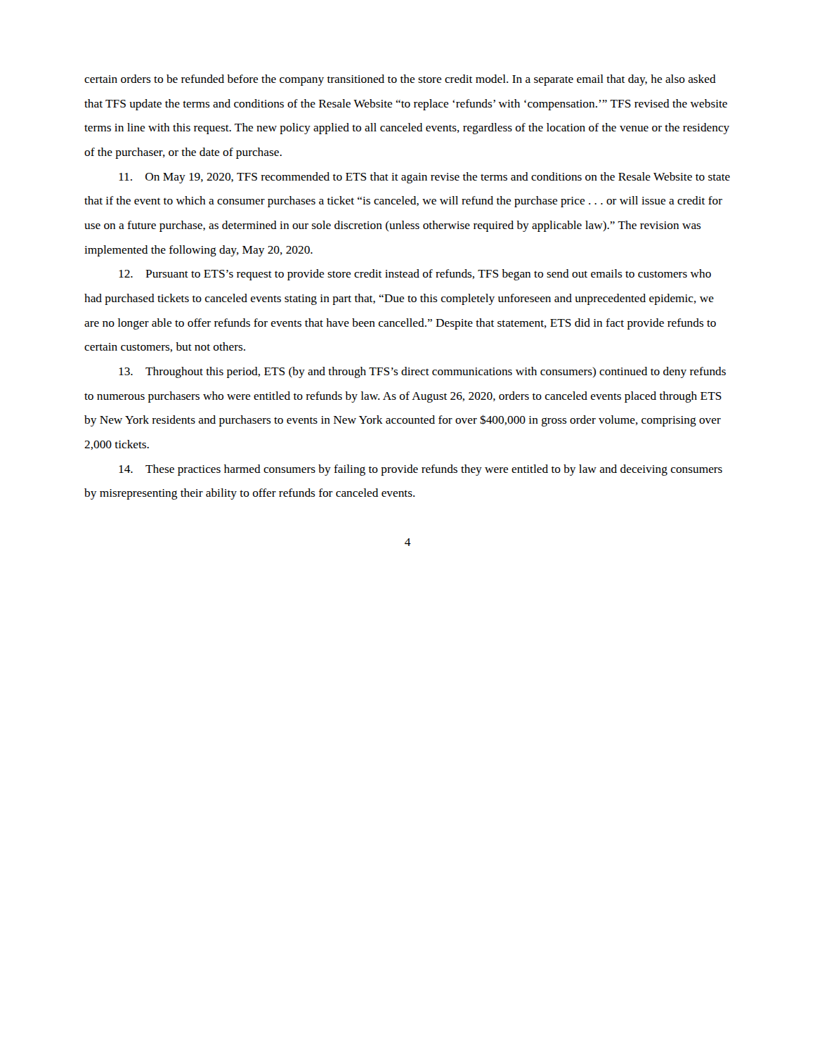certain orders to be refunded before the company transitioned to the store credit model. In a separate email that day, he also asked that TFS update the terms and conditions of the Resale Website “to replace ‘refunds’ with ‘compensation.’” TFS revised the website terms in line with this request. The new policy applied to all canceled events, regardless of the location of the venue or the residency of the purchaser, or the date of purchase.
11. On May 19, 2020, TFS recommended to ETS that it again revise the terms and conditions on the Resale Website to state that if the event to which a consumer purchases a ticket “is canceled, we will refund the purchase price . . . or will issue a credit for use on a future purchase, as determined in our sole discretion (unless otherwise required by applicable law).” The revision was implemented the following day, May 20, 2020.
12. Pursuant to ETS’s request to provide store credit instead of refunds, TFS began to send out emails to customers who had purchased tickets to canceled events stating in part that, “Due to this completely unforeseen and unprecedented epidemic, we are no longer able to offer refunds for events that have been cancelled.” Despite that statement, ETS did in fact provide refunds to certain customers, but not others.
13. Throughout this period, ETS (by and through TFS’s direct communications with consumers) continued to deny refunds to numerous purchasers who were entitled to refunds by law. As of August 26, 2020, orders to canceled events placed through ETS by New York residents and purchasers to events in New York accounted for over $400,000 in gross order volume, comprising over 2,000 tickets.
14. These practices harmed consumers by failing to provide refunds they were entitled to by law and deceiving consumers by misrepresenting their ability to offer refunds for canceled events.
4